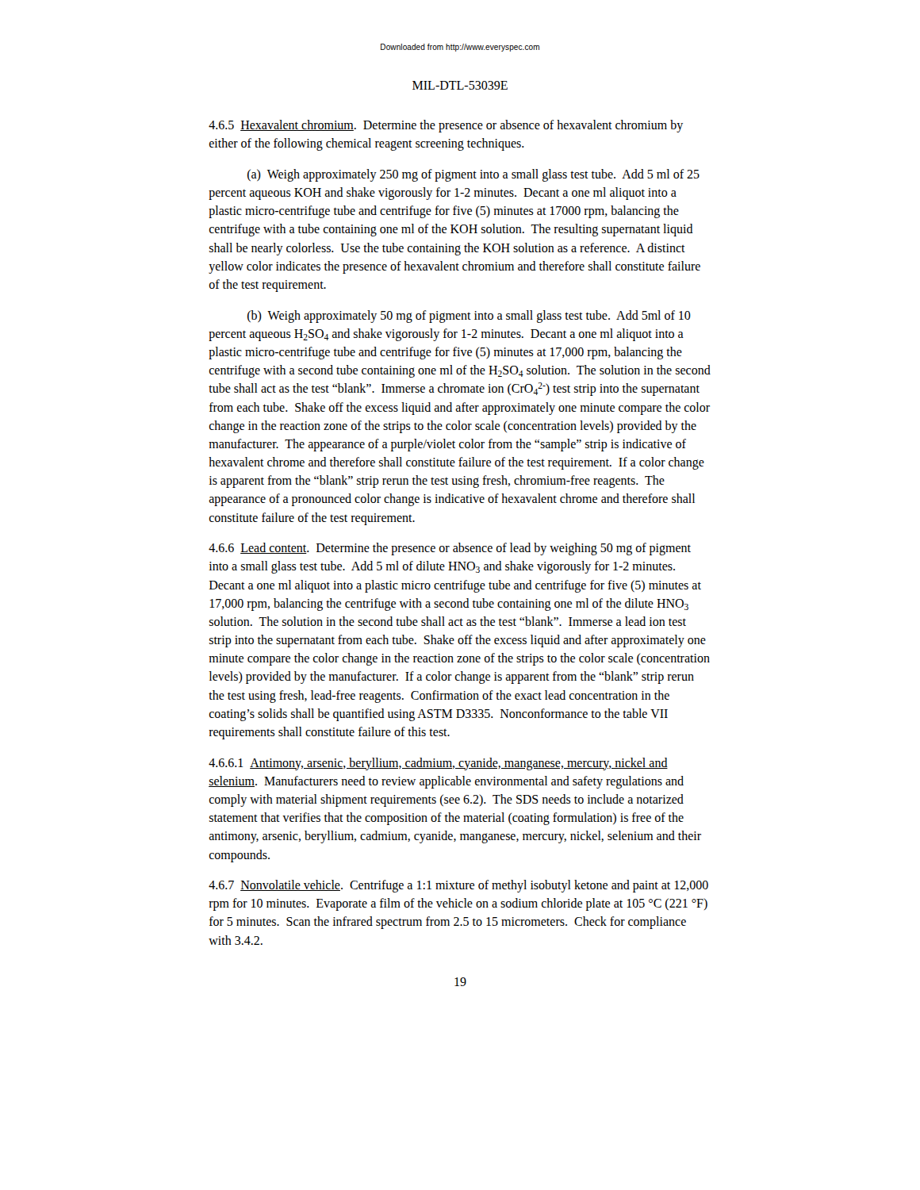Downloaded from http://www.everyspec.com
MIL-DTL-53039E
4.6.5 Hexavalent chromium. Determine the presence or absence of hexavalent chromium by either of the following chemical reagent screening techniques.
(a) Weigh approximately 250 mg of pigment into a small glass test tube. Add 5 ml of 25 percent aqueous KOH and shake vigorously for 1-2 minutes. Decant a one ml aliquot into a plastic micro-centrifuge tube and centrifuge for five (5) minutes at 17000 rpm, balancing the centrifuge with a tube containing one ml of the KOH solution. The resulting supernatant liquid shall be nearly colorless. Use the tube containing the KOH solution as a reference. A distinct yellow color indicates the presence of hexavalent chromium and therefore shall constitute failure of the test requirement.
(b) Weigh approximately 50 mg of pigment into a small glass test tube. Add 5ml of 10 percent aqueous H2SO4 and shake vigorously for 1-2 minutes. Decant a one ml aliquot into a plastic micro-centrifuge tube and centrifuge for five (5) minutes at 17,000 rpm, balancing the centrifuge with a second tube containing one ml of the H2SO4 solution. The solution in the second tube shall act as the test “blank”. Immerse a chromate ion (CrO42-) test strip into the supernatant from each tube. Shake off the excess liquid and after approximately one minute compare the color change in the reaction zone of the strips to the color scale (concentration levels) provided by the manufacturer. The appearance of a purple/violet color from the “sample” strip is indicative of hexavalent chrome and therefore shall constitute failure of the test requirement. If a color change is apparent from the “blank” strip rerun the test using fresh, chromium-free reagents. The appearance of a pronounced color change is indicative of hexavalent chrome and therefore shall constitute failure of the test requirement.
4.6.6 Lead content. Determine the presence or absence of lead by weighing 50 mg of pigment into a small glass test tube. Add 5 ml of dilute HNO3 and shake vigorously for 1-2 minutes. Decant a one ml aliquot into a plastic micro centrifuge tube and centrifuge for five (5) minutes at 17,000 rpm, balancing the centrifuge with a second tube containing one ml of the dilute HNO3 solution. The solution in the second tube shall act as the test “blank”. Immerse a lead ion test strip into the supernatant from each tube. Shake off the excess liquid and after approximately one minute compare the color change in the reaction zone of the strips to the color scale (concentration levels) provided by the manufacturer. If a color change is apparent from the “blank” strip rerun the test using fresh, lead-free reagents. Confirmation of the exact lead concentration in the coating’s solids shall be quantified using ASTM D3335. Nonconformance to the table VII requirements shall constitute failure of this test.
4.6.6.1 Antimony, arsenic, beryllium, cadmium, cyanide, manganese, mercury, nickel and selenium. Manufacturers need to review applicable environmental and safety regulations and comply with material shipment requirements (see 6.2). The SDS needs to include a notarized statement that verifies that the composition of the material (coating formulation) is free of the antimony, arsenic, beryllium, cadmium, cyanide, manganese, mercury, nickel, selenium and their compounds.
4.6.7 Nonvolatile vehicle. Centrifuge a 1:1 mixture of methyl isobutyl ketone and paint at 12,000 rpm for 10 minutes. Evaporate a film of the vehicle on a sodium chloride plate at 105 °C (221 °F) for 5 minutes. Scan the infrared spectrum from 2.5 to 15 micrometers. Check for compliance with 3.4.2.
19